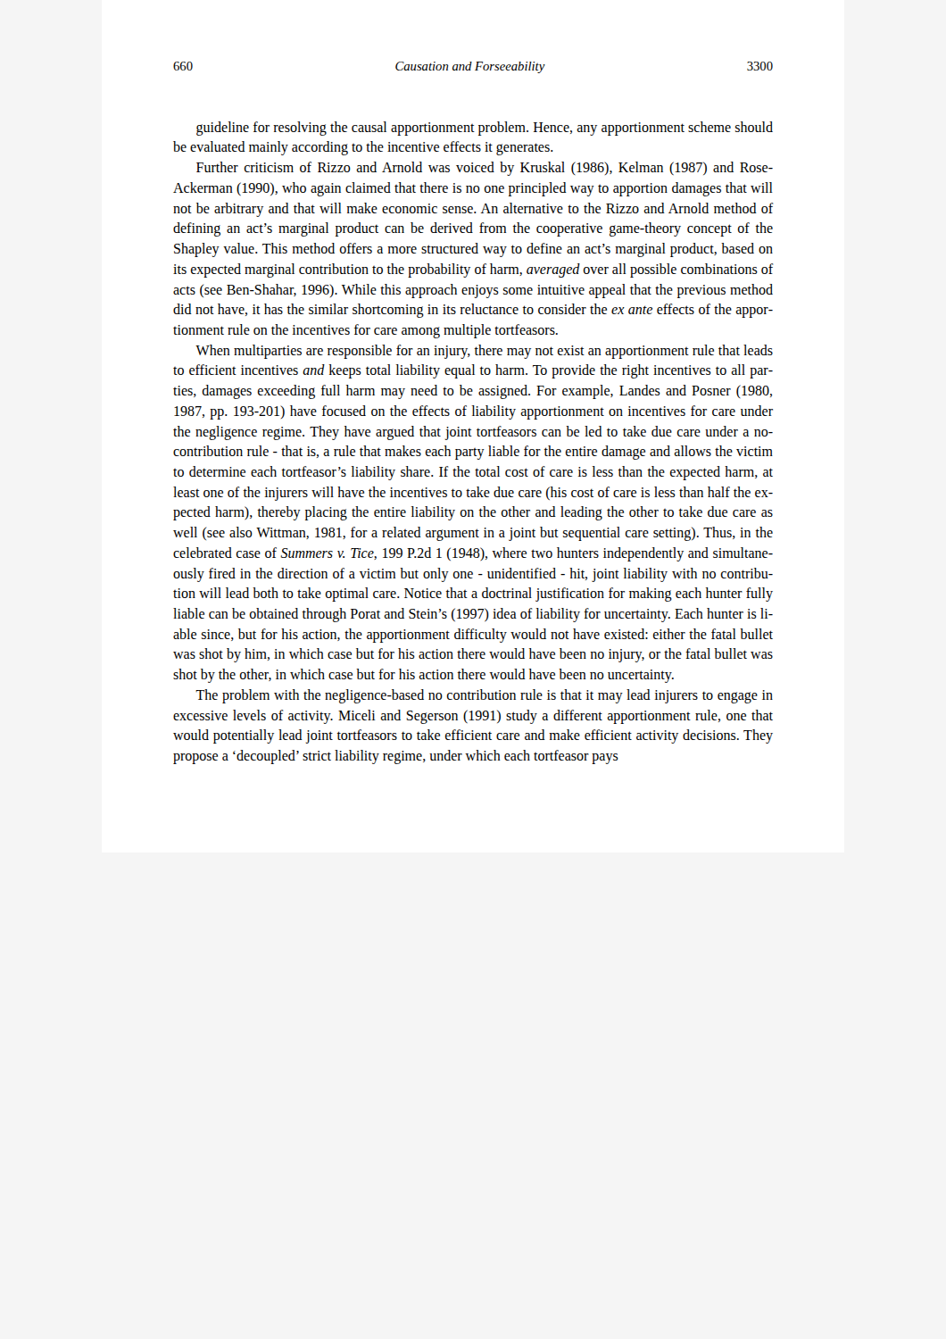660 Causation and Forseeability 3300
guideline for resolving the causal apportionment problem. Hence, any apportionment scheme should be evaluated mainly according to the incentive effects it generates.
Further criticism of Rizzo and Arnold was voiced by Kruskal (1986), Kelman (1987) and Rose-Ackerman (1990), who again claimed that there is no one principled way to apportion damages that will not be arbitrary and that will make economic sense. An alternative to the Rizzo and Arnold method of defining an act’s marginal product can be derived from the cooperative game-theory concept of the Shapley value. This method offers a more structured way to define an act’s marginal product, based on its expected marginal contribution to the probability of harm, averaged over all possible combinations of acts (see Ben-Shahar, 1996). While this approach enjoys some intuitive appeal that the previous method did not have, it has the similar shortcoming in its reluctance to consider the ex ante effects of the apportionment rule on the incentives for care among multiple tortfeasors.
When multiparties are responsible for an injury, there may not exist an apportionment rule that leads to efficient incentives and keeps total liability equal to harm. To provide the right incentives to all parties, damages exceeding full harm may need to be assigned. For example, Landes and Posner (1980, 1987, pp. 193-201) have focused on the effects of liability apportionment on incentives for care under the negligence regime. They have argued that joint tortfeasors can be led to take due care under a no-contribution rule - that is, a rule that makes each party liable for the entire damage and allows the victim to determine each tortfeasor’s liability share. If the total cost of care is less than the expected harm, at least one of the injurers will have the incentives to take due care (his cost of care is less than half the expected harm), thereby placing the entire liability on the other and leading the other to take due care as well (see also Wittman, 1981, for a related argument in a joint but sequential care setting). Thus, in the celebrated case of Summers v. Tice, 199 P.2d 1 (1948), where two hunters independently and simultaneously fired in the direction of a victim but only one - unidentified - hit, joint liability with no contribution will lead both to take optimal care. Notice that a doctrinal justification for making each hunter fully liable can be obtained through Porat and Stein’s (1997) idea of liability for uncertainty. Each hunter is liable since, but for his action, the apportionment difficulty would not have existed: either the fatal bullet was shot by him, in which case but for his action there would have been no injury, or the fatal bullet was shot by the other, in which case but for his action there would have been no uncertainty.
The problem with the negligence-based no contribution rule is that it may lead injurers to engage in excessive levels of activity. Miceli and Segerson (1991) study a different apportionment rule, one that would potentially lead joint tortfeasors to take efficient care and make efficient activity decisions. They propose a ‘decoupled’ strict liability regime, under which each tortfeasor pays